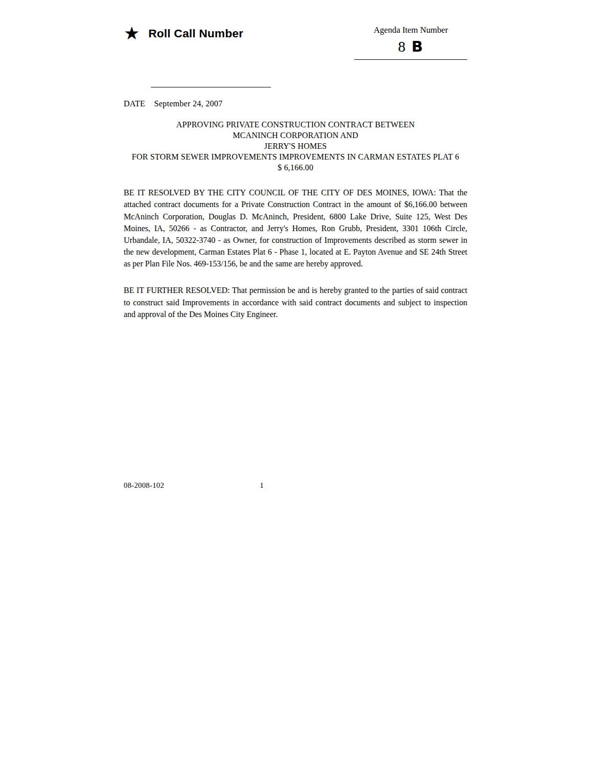★
Roll Call Number
Agenda Item Number
8 𝗕
DATESeptember 24, 2007
APPROVING PRIVATE CONSTRUCTION CONTRACT BETWEEN
MCANINCH CORPORATION AND
JERRY'S HOMES
FOR STORM SEWER IMPROVEMENTS IMPROVEMENTS IN CARMAN ESTATES PLAT 6
$ 6,166.00
BE IT RESOLVED BY THE CITY COUNCIL OF THE CITY OF DES MOINES, IOWA: That the attached contract documents for a Private Construction Contract in the amount of $6,166.00 between McAninch Corporation, Douglas D. McAninch, President, 6800 Lake Drive, Suite 125, West Des Moines, IA, 50266 - as Contractor, and Jerry's Homes, Ron Grubb, President, 3301 106th Circle, Urbandale, IA, 50322-3740 - as Owner, for construction of Improvements described as storm sewer in the new development, Carman Estates Plat 6 - Phase 1, located at E. Payton Avenue and SE 24th Street as per Plan File Nos. 469-153/156, be and the same are hereby approved.
BE IT FURTHER RESOLVED: That permission be and is hereby granted to the parties of said contract to construct said Improvements in accordance with said contract documents and subject to inspection and approval of the Des Moines City Engineer.
08-2008-102
1